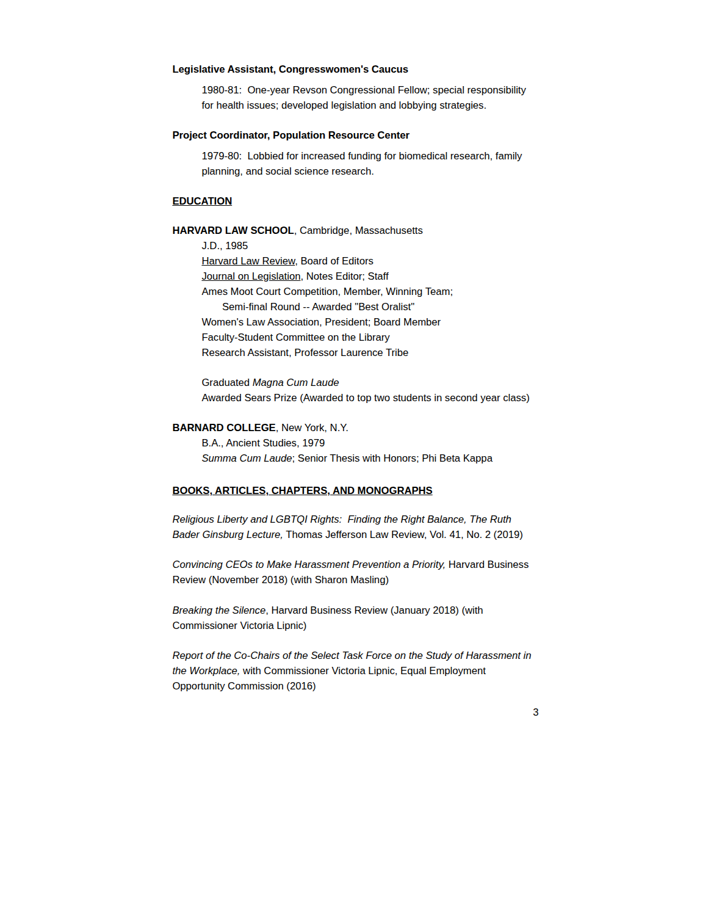Legislative Assistant, Congresswomen's Caucus
1980-81: One-year Revson Congressional Fellow; special responsibility for health issues; developed legislation and lobbying strategies.
Project Coordinator, Population Resource Center
1979-80: Lobbied for increased funding for biomedical research, family planning, and social science research.
EDUCATION
HARVARD LAW SCHOOL, Cambridge, Massachusetts
J.D., 1985
Harvard Law Review, Board of Editors
Journal on Legislation, Notes Editor; Staff
Ames Moot Court Competition, Member, Winning Team;
Semi-final Round -- Awarded "Best Oralist"
Women's Law Association, President; Board Member
Faculty-Student Committee on the Library
Research Assistant, Professor Laurence Tribe
Graduated Magna Cum Laude
Awarded Sears Prize (Awarded to top two students in second year class)
BARNARD COLLEGE, New York, N.Y.
B.A., Ancient Studies, 1979
Summa Cum Laude; Senior Thesis with Honors; Phi Beta Kappa
BOOKS, ARTICLES, CHAPTERS, AND MONOGRAPHS
Religious Liberty and LGBTQI Rights: Finding the Right Balance, The Ruth Bader Ginsburg Lecture, Thomas Jefferson Law Review, Vol. 41, No. 2 (2019)
Convincing CEOs to Make Harassment Prevention a Priority, Harvard Business Review (November 2018) (with Sharon Masling)
Breaking the Silence, Harvard Business Review (January 2018) (with Commissioner Victoria Lipnic)
Report of the Co-Chairs of the Select Task Force on the Study of Harassment in the Workplace, with Commissioner Victoria Lipnic, Equal Employment Opportunity Commission (2016)
3